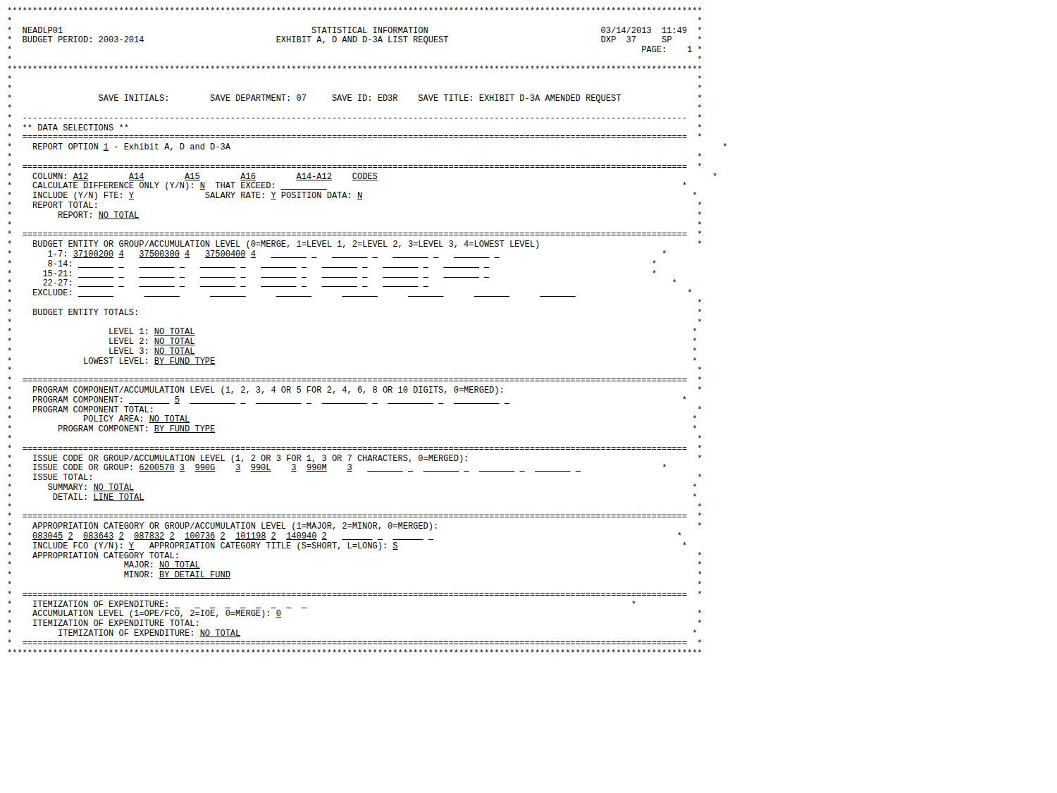*****************************************************************************************************************************************
*                                                                                                                                       *
*  NEADLP01                                                 STATISTICAL INFORMATION                                  03/14/2013  11:49  *
*  BUDGET PERIOD: 2003-2014                          EXHIBIT A, D AND D-3A LIST REQUEST                              DXP  37     SP     *
*                                                                                                                            PAGE:    1 *
*                                                                                                                                       *
*****************************************************************************************************************************************
*                                                                                                                                       *
*                                                                                                                                       *
*                 SAVE INITIALS:        SAVE DEPARTMENT: 07     SAVE ID: ED3R    SAVE TITLE: EXHIBIT D-3A AMENDED REQUEST               *
*                                                                                                                                       *
*  -----------------------------------------------------------------------------------------------------------------------------------  *
*  ** DATA SELECTIONS **                                                                                                                *
*  ===================================================================================================================================  *
*    REPORT OPTION 1 - Exhibit A, D and D-3A                                                                                                 *
*                                                                                                                                       *
*  ===================================================================================================================================  *
*    COLUMN: A12        A14        A15        A16        A14-A12    CODES                                                                  *
*    CALCULATE DIFFERENCE ONLY (Y/N): N  THAT EXCEED:                                                                                *
*    INCLUDE (Y/N) FTE: Y              SALARY RATE: Y POSITION DATA: N                                                                 *
*    REPORT TOTAL:                                                                                                                      *
*         REPORT: NO TOTAL                                                                                                              *
*                                                                                                                                       *
*  ===================================================================================================================================  *
*    BUDGET ENTITY OR GROUP/ACCUMULATION LEVEL (0=MERGE, 1=LEVEL 1, 2=LEVEL 2, 3=LEVEL 3, 4=LOWEST LEVEL)                               *
*       1-7: 37100200 4   37500300 4   37500400 4                                                                                *
*       8-14:                                                                                                                  *
*      15-21:                                                                                                                  *
*      22-27:                                                                                                                      *
*    EXCLUDE:                                                                                                                         *
*                                                                                                                                       *
*    BUDGET ENTITY TOTALS:                                                                                                              *
*                                                                                                                                       *
*                   LEVEL 1: NO TOTAL                                                                                                  *
*                   LEVEL 2: NO TOTAL                                                                                                  *
*                   LEVEL 3: NO TOTAL                                                                                                  *
*              LOWEST LEVEL: BY FUND TYPE                                                                                              *
*                                                                                                                                       *
*  ===================================================================================================================================  *
*    PROGRAM COMPONENT/ACCUMULATION LEVEL (1, 2, 3, 4 OR 5 FOR 2, 4, 6, 8 OR 10 DIGITS, 0=MERGED):                                      *
*    PROGRAM COMPONENT:          5                                                                                                   *
*    PROGRAM COMPONENT TOTAL:                                                                                                           *
*              POLICY AREA: NO TOTAL                                                                                                   *
*         PROGRAM COMPONENT: BY FUND TYPE                                                                                              *
*                                                                                                                                       *
*  ===================================================================================================================================  *
*    ISSUE CODE OR GROUP/ACCUMULATION LEVEL (1, 2 OR 3 FOR 1, 3 OR 7 CHARACTERS, 0=MERGED):                                             *
*    ISSUE CODE OR GROUP: 6200570 3  990G    3  990L    3  990M    3                                                             *
*    ISSUE TOTAL:                                                                                                                       *
*       SUMMARY: NO TOTAL                                                                                                              *
*        DETAIL: LINE TOTAL                                                                                                            *
*                                                                                                                                       *
*  ===================================================================================================================================  *
*    APPROPRIATION CATEGORY OR GROUP/ACCUMULATION LEVEL (1=MAJOR, 2=MINOR, 0=MERGED):                                                   *
*    083045 2  083643 2  087832 2  100736 2  101198 2  140940 2                                                                     *
*    INCLUDE FCO (Y/N): Y   APPROPRIATION CATEGORY TITLE (S=SHORT, L=LONG): S                                                        *
*    APPROPRIATION CATEGORY TOTAL:                                                                                                      *
*                      MAJOR: NO TOTAL                                                                                                  *
*                      MINOR: BY DETAIL FUND                                                                                            *
*                                                                                                                                       *
*  ===================================================================================================================================  *
*    ITEMIZATION OF EXPENDITURE:                                                                                           *
*    ACCUMULATION LEVEL (1=OPE/FCO, 2=IOE, 0=MERGE): 0                                                                                  *
*    ITEMIZATION OF EXPENDITURE TOTAL:                                                                                                  *
*         ITEMIZATION OF EXPENDITURE: NO TOTAL                                                                                         *
*  ===================================================================================================================================  *
*****************************************************************************************************************************************